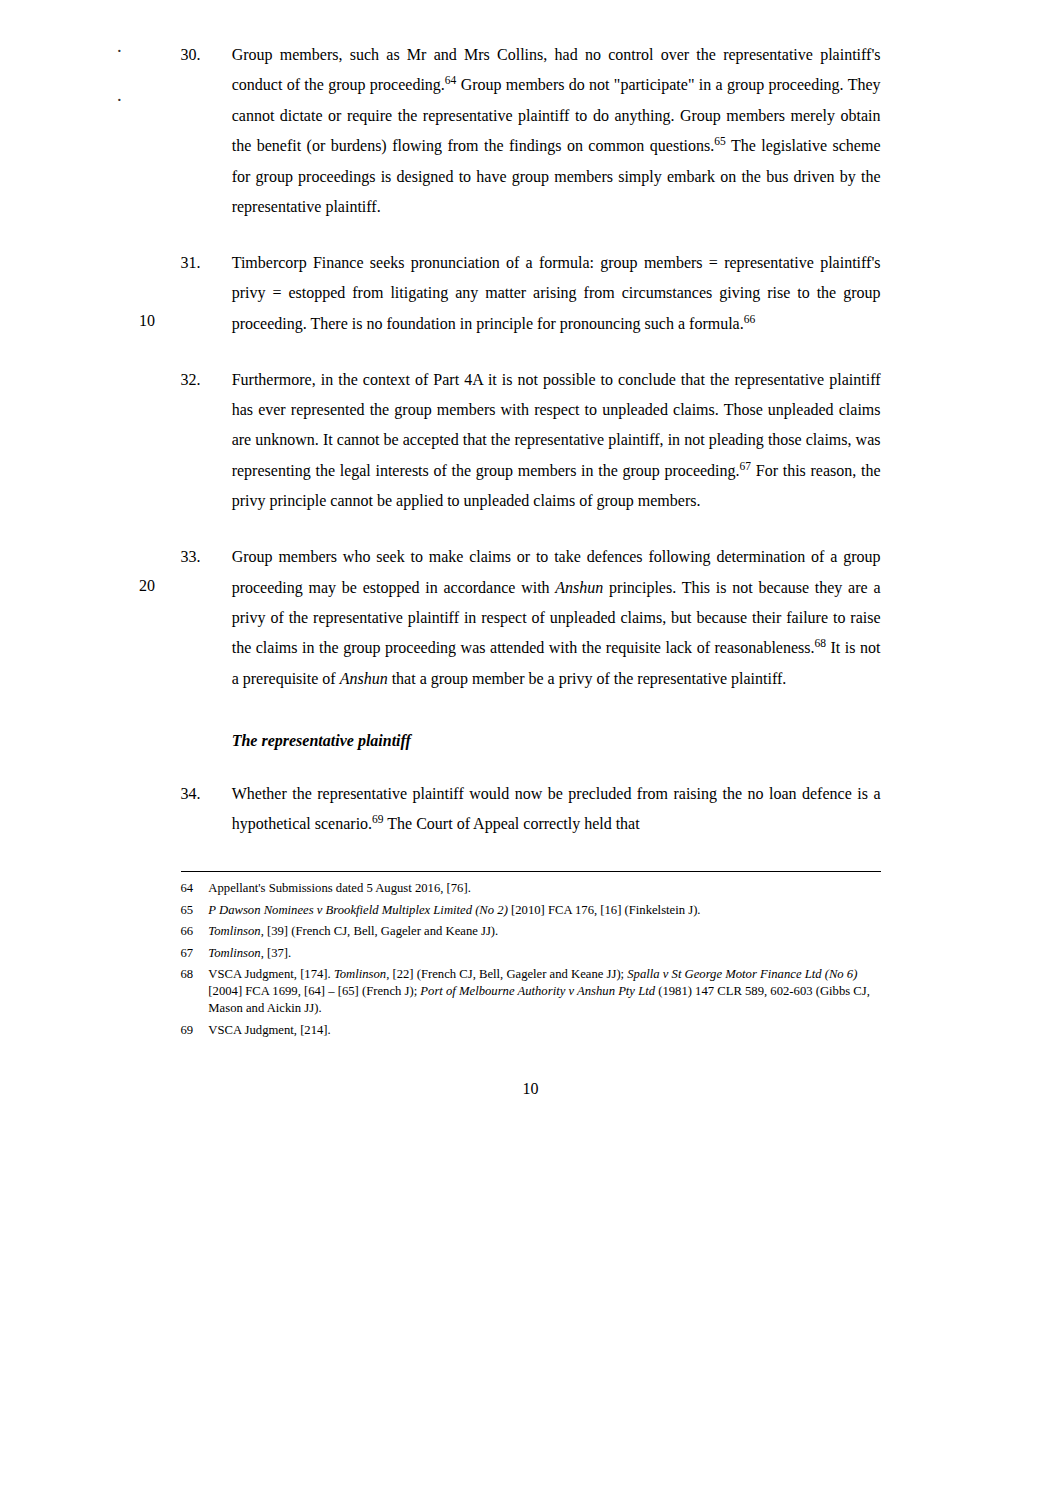.
.
30.
Group members, such as Mr and Mrs Collins, had no control over the representative plaintiff's conduct of the group proceeding.64 Group members do not "participate" in a group proceeding. They cannot dictate or require the representative plaintiff to do anything. Group members merely obtain the benefit (or burdens) flowing from the findings on common questions.65 The legislative scheme for group proceedings is designed to have group members simply embark on the bus driven by the representative plaintiff.
31.
10 Timbercorp Finance seeks pronunciation of a formula: group members = representative plaintiff's privy = estopped from litigating any matter arising from circumstances giving rise to the group proceeding. There is no foundation in principle for pronouncing such a formula.66
32.
Furthermore, in the context of Part 4A it is not possible to conclude that the representative plaintiff has ever represented the group members with respect to unpleaded claims. Those unpleaded claims are unknown. It cannot be accepted that the representative plaintiff, in not pleading those claims, was representing the legal interests of the group members in the group proceeding.67 For this reason, the privy principle cannot be applied to unpleaded claims of group members.
33.
20 Group members who seek to make claims or to take defences following determination of a group proceeding may be estopped in accordance with Anshun principles. This is not because they are a privy of the representative plaintiff in respect of unpleaded claims, but because their failure to raise the claims in the group proceeding was attended with the requisite lack of reasonableness.68 It is not a prerequisite of Anshun that a group member be a privy of the representative plaintiff.
The representative plaintiff
34.
Whether the representative plaintiff would now be precluded from raising the no loan defence is a hypothetical scenario.69 The Court of Appeal correctly held that
64 Appellant's Submissions dated 5 August 2016, [76].
65 P Dawson Nominees v Brookfield Multiplex Limited (No 2) [2010] FCA 176, [16] (Finkelstein J).
66 Tomlinson, [39] (French CJ, Bell, Gageler and Keane JJ).
67 Tomlinson, [37].
68 VSCA Judgment, [174]. Tomlinson, [22] (French CJ, Bell, Gageler and Keane JJ); Spalla v St George Motor Finance Ltd (No 6) [2004] FCA 1699, [64] – [65] (French J); Port of Melbourne Authority v Anshun Pty Ltd (1981) 147 CLR 589, 602-603 (Gibbs CJ, Mason and Aickin JJ).
69 VSCA Judgment, [214].
10